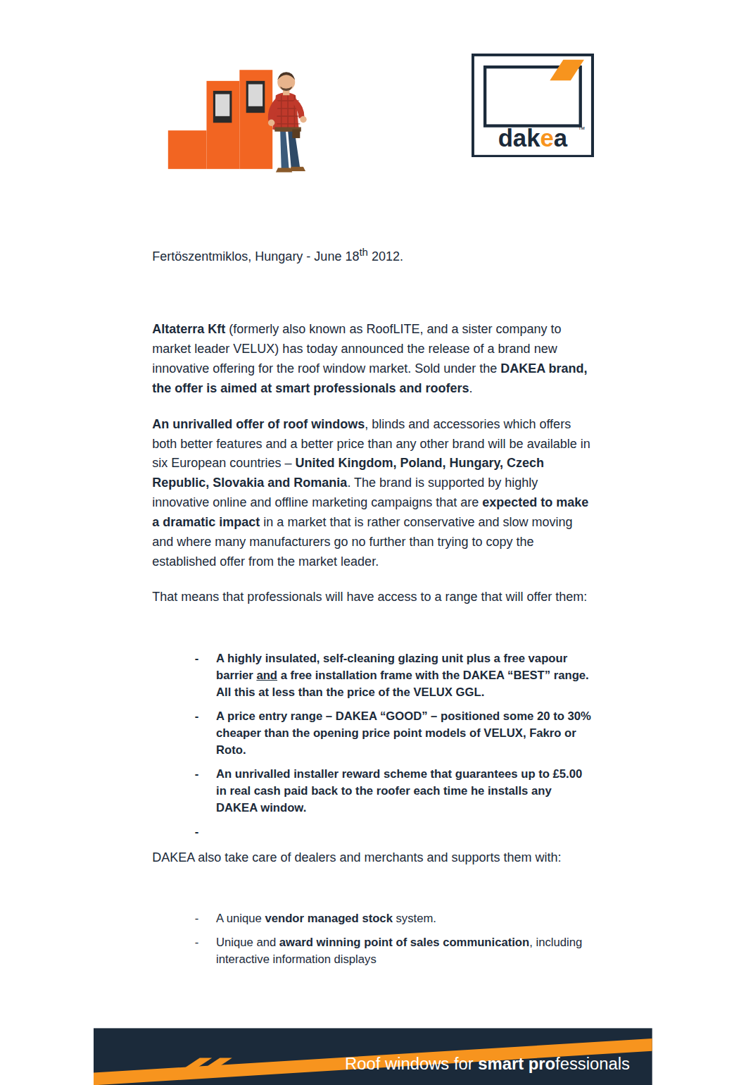Roofer standing beside orange DAKEA display units
DAKEA dakea ™
Fertöszentmiklos, Hungary - June 18th 2012.
Altaterra Kft (formerly also known as RoofLITE, and a sister company to market leader VELUX) has today announced the release of a brand new innovative offering for the roof window market. Sold under the DAKEA brand, the offer is aimed at smart professionals and roofers.
An unrivalled offer of roof windows, blinds and accessories which offers both better features and a better price than any other brand will be available in six European countries – United Kingdom, Poland, Hungary, Czech Republic, Slovakia and Romania. The brand is supported by highly innovative online and offline marketing campaigns that are expected to make a dramatic impact in a market that is rather conservative and slow moving and where many manufacturers go no further than trying to copy the established offer from the market leader.
That means that professionals will have access to a range that will offer them:
A highly insulated, self-cleaning glazing unit plus a free vapour barrier and a free installation frame with the DAKEA “BEST” range. All this at less than the price of the VELUX GGL.
A price entry range – DAKEA “GOOD” – positioned some 20 to 30% cheaper than the opening price point models of VELUX, Fakro or Roto.
An unrivalled installer reward scheme that guarantees up to £5.00 in real cash paid back to the roofer each time he installs any DAKEA window.
DAKEA also take care of dealers and merchants and supports them with:
A unique vendor managed stock system.
Unique and award winning point of sales communication, including interactive information displays
Roof windows for smart professionals Roof windows for smart professionals